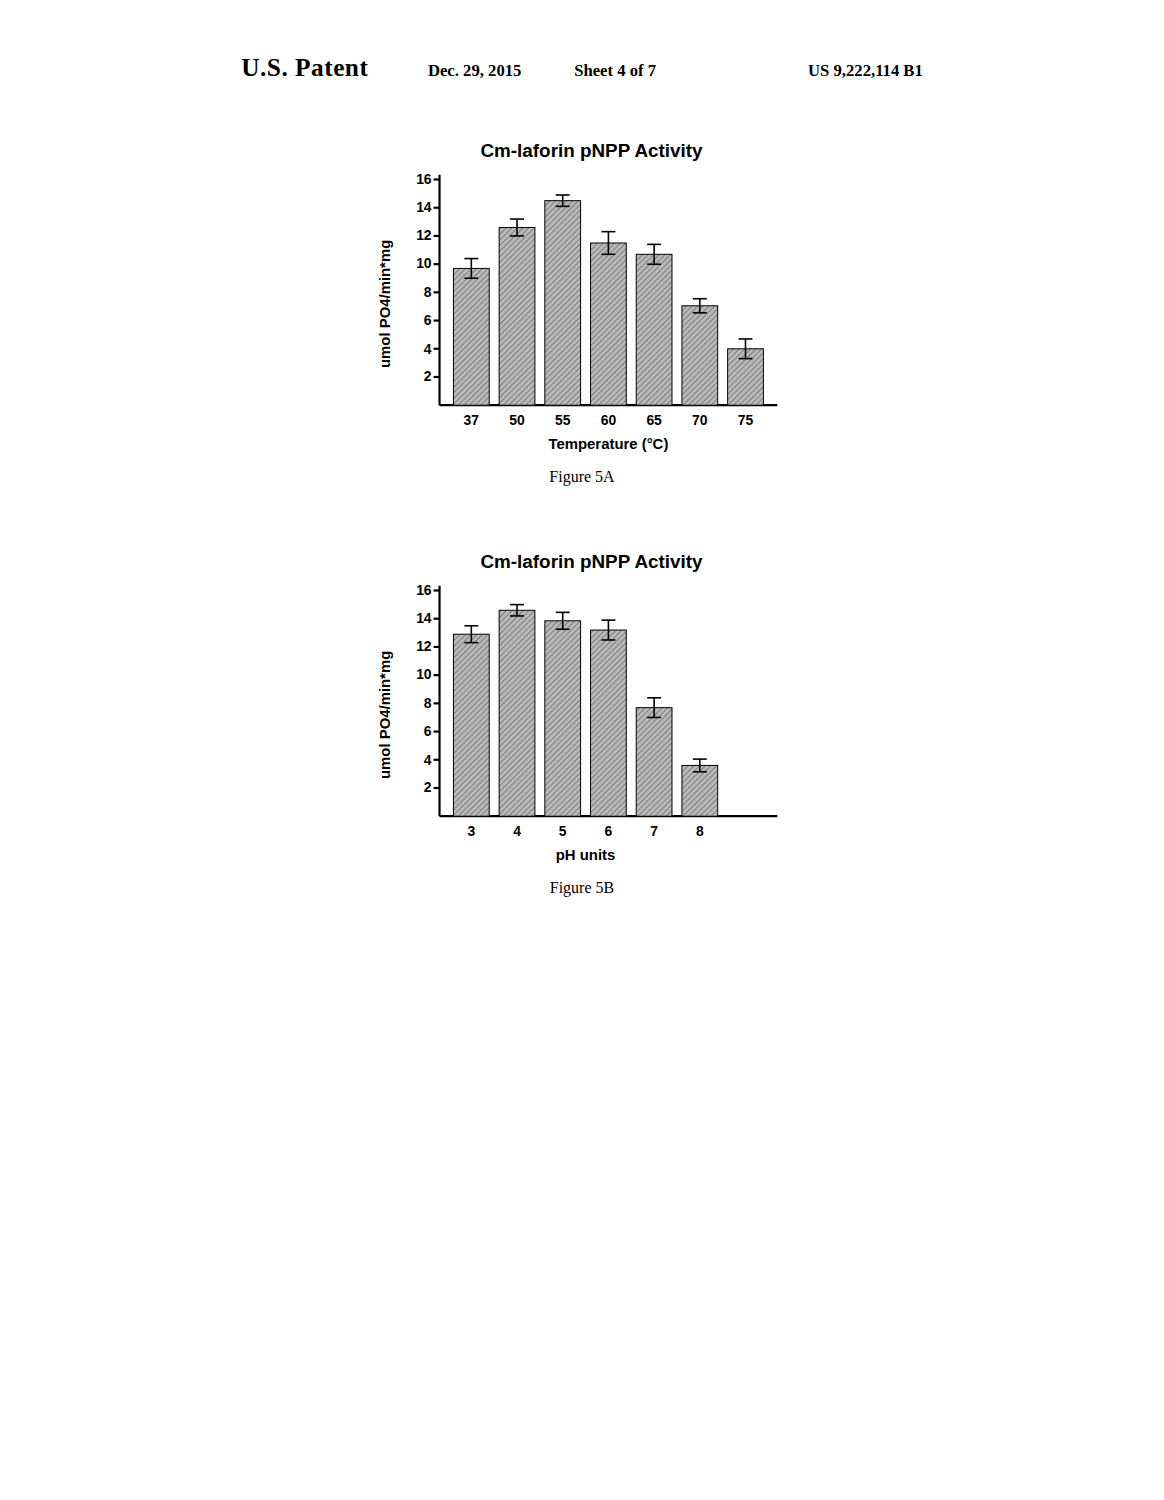U.S. Patent Dec. 29, 2015 Sheet 4 of 7 US 9,222,114 B1
Cm-laforin pNPP Activity umol PO4/min*mg 2 4 6 8 10 12 14 16 37 50 55 60 65 70 75 Temperature (°C)
Figure 5A
Cm-laforin pNPP Activity umol PO4/min*mg 2 4 6 8 10 12 14 16 3 4 5 6 7 8 pH units
Figure 5B